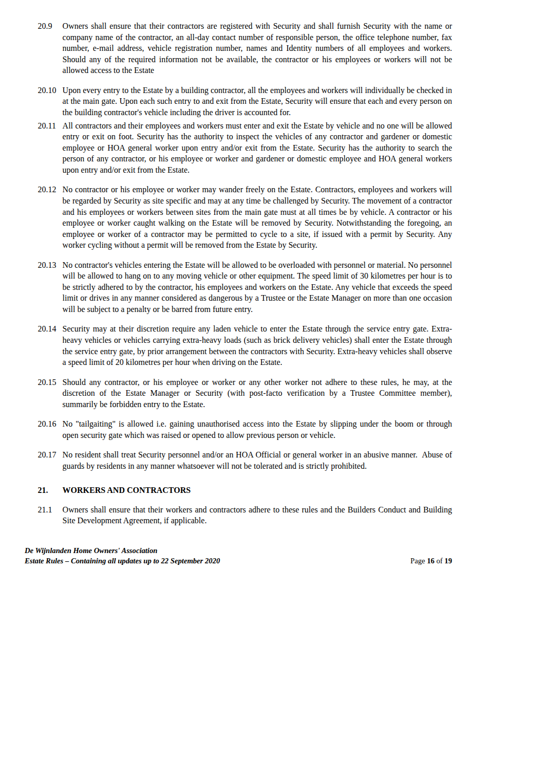20.9
Owners shall ensure that their contractors are registered with Security and shall furnish Security with the name or company name of the contractor, an all-day contact number of responsible person, the office telephone number, fax number, e-mail address, vehicle registration number, names and Identity numbers of all employees and workers. Should any of the required information not be available, the contractor or his employees or workers will not be allowed access to the Estate
20.10
Upon every entry to the Estate by a building contractor, all the employees and workers will individually be checked in at the main gate. Upon each such entry to and exit from the Estate, Security will ensure that each and every person on the building contractor's vehicle including the driver is accounted for.
20.11
All contractors and their employees and workers must enter and exit the Estate by vehicle and no one will be allowed entry or exit on foot. Security has the authority to inspect the vehicles of any contractor and gardener or domestic employee or HOA general worker upon entry and/or exit from the Estate. Security has the authority to search the person of any contractor, or his employee or worker and gardener or domestic employee and HOA general workers upon entry and/or exit from the Estate.
20.12
No contractor or his employee or worker may wander freely on the Estate. Contractors, employees and workers will be regarded by Security as site specific and may at any time be challenged by Security. The movement of a contractor and his employees or workers between sites from the main gate must at all times be by vehicle. A contractor or his employee or worker caught walking on the Estate will be removed by Security. Notwithstanding the foregoing, an employee or worker of a contractor may be permitted to cycle to a site, if issued with a permit by Security. Any worker cycling without a permit will be removed from the Estate by Security.
20.13
No contractor's vehicles entering the Estate will be allowed to be overloaded with personnel or material. No personnel will be allowed to hang on to any moving vehicle or other equipment. The speed limit of 30 kilometres per hour is to be strictly adhered to by the contractor, his employees and workers on the Estate. Any vehicle that exceeds the speed limit or drives in any manner considered as dangerous by a Trustee or the Estate Manager on more than one occasion will be subject to a penalty or be barred from future entry.
20.14
Security may at their discretion require any laden vehicle to enter the Estate through the service entry gate. Extra-heavy vehicles or vehicles carrying extra-heavy loads (such as brick delivery vehicles) shall enter the Estate through the service entry gate, by prior arrangement between the contractors with Security. Extra-heavy vehicles shall observe a speed limit of 20 kilometres per hour when driving on the Estate.
20.15
Should any contractor, or his employee or worker or any other worker not adhere to these rules, he may, at the discretion of the Estate Manager or Security (with post-facto verification by a Trustee Committee member), summarily be forbidden entry to the Estate.
20.16
No "tailgaiting" is allowed i.e. gaining unauthorised access into the Estate by slipping under the boom or through open security gate which was raised or opened to allow previous person or vehicle.
20.17
No resident shall treat Security personnel and/or an HOA Official or general worker in an abusive manner. Abuse of guards by residents in any manner whatsoever will not be tolerated and is strictly prohibited.
21. WORKERS AND CONTRACTORS
21.1
Owners shall ensure that their workers and contractors adhere to these rules and the Builders Conduct and Building Site Development Agreement, if applicable.
De Wijnlanden Home Owners' Association
Estate Rules – Containing all updates up to 22 September 2020
Page 16 of 19